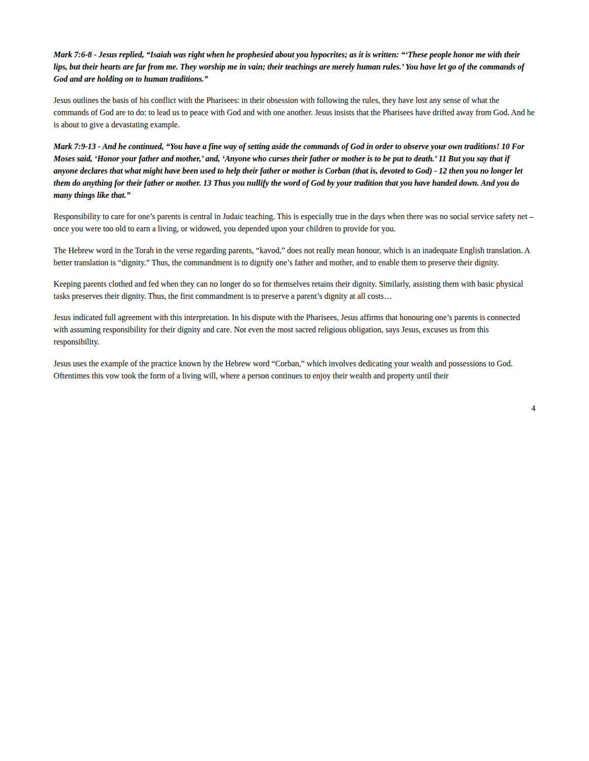Mark 7:6-8 - Jesus replied, “Isaiah was right when he prophesied about you hypocrites; as it is written: “‘These people honor me with their lips, but their hearts are far from me. They worship me in vain; their teachings are merely human rules.’ You have let go of the commands of God and are holding on to human traditions.”
Jesus outlines the basis of his conflict with the Pharisees: in their obsession with following the rules, they have lost any sense of what the commands of God are to do: to lead us to peace with God and with one another. Jesus insists that the Pharisees have drifted away from God. And he is about to give a devastating example.
Mark 7:9-13 - And he continued, “You have a fine way of setting aside the commands of God in order to observe your own traditions! 10 For Moses said, ‘Honor your father and mother,’ and, ‘Anyone who curses their father or mother is to be put to death.’ 11 But you say that if anyone declares that what might have been used to help their father or mother is Corban (that is, devoted to God) - 12 then you no longer let them do anything for their father or mother. 13 Thus you nullify the word of God by your tradition that you have handed down. And you do many things like that.”
Responsibility to care for one’s parents is central in Judaic teaching. This is especially true in the days when there was no social service safety net – once you were too old to earn a living, or widowed, you depended upon your children to provide for you.
The Hebrew word in the Torah in the verse regarding parents, “kavod,” does not really mean honour, which is an inadequate English translation. A better translation is “dignity.” Thus, the commandment is to dignify one’s father and mother, and to enable them to preserve their dignity.
Keeping parents clothed and fed when they can no longer do so for themselves retains their dignity. Similarly, assisting them with basic physical tasks preserves their dignity. Thus, the first commandment is to preserve a parent’s dignity at all costs…
Jesus indicated full agreement with this interpretation. In his dispute with the Pharisees, Jesus affirms that honouring one’s parents is connected with assuming responsibility for their dignity and care. Not even the most sacred religious obligation, says Jesus, excuses us from this responsibility.
Jesus uses the example of the practice known by the Hebrew word “Corban,” which involves dedicating your wealth and possessions to God. Oftentimes this vow took the form of a living will, where a person continues to enjoy their wealth and property until their
4